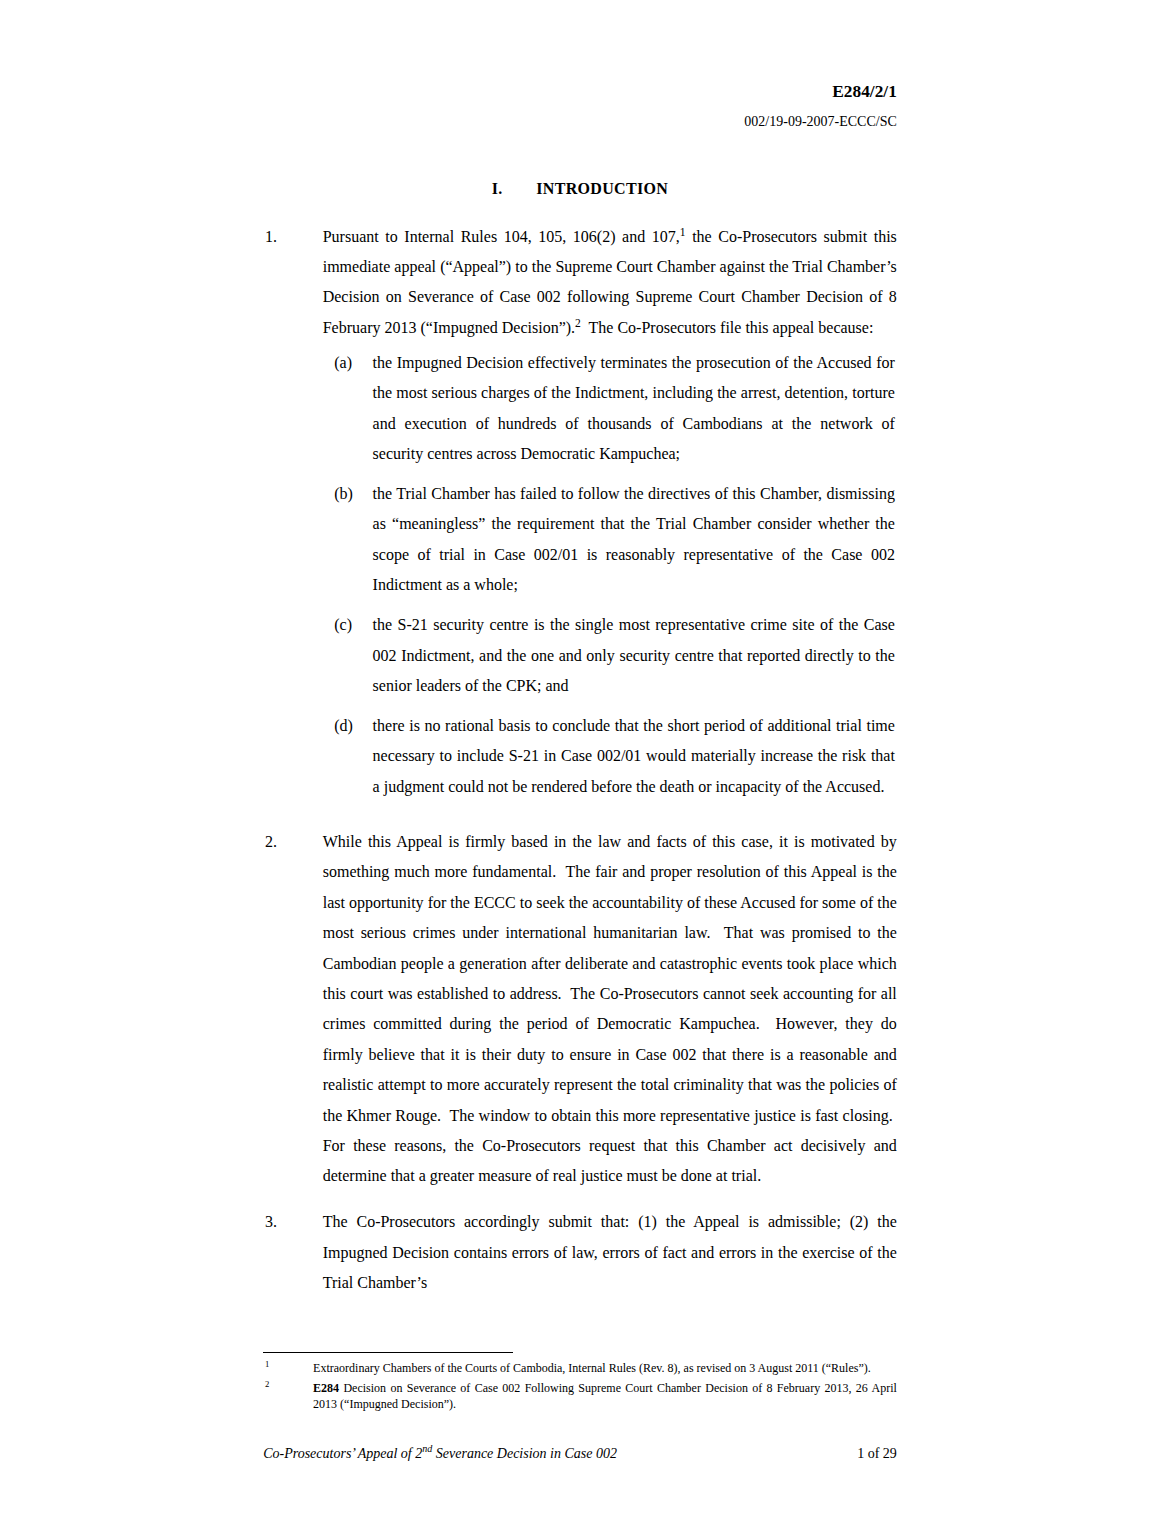E284/2/1
002/19-09-2007-ECCC/SC
I. INTRODUCTION
1.
Pursuant to Internal Rules 104, 105, 106(2) and 107,1 the Co-Prosecutors submit this immediate appeal (“Appeal”) to the Supreme Court Chamber against the Trial Chamber’s Decision on Severance of Case 002 following Supreme Court Chamber Decision of 8 February 2013 (“Impugned Decision”).2 The Co-Prosecutors file this appeal because:
(a) the Impugned Decision effectively terminates the prosecution of the Accused for the most serious charges of the Indictment, including the arrest, detention, torture and execution of hundreds of thousands of Cambodians at the network of security centres across Democratic Kampuchea;
(b) the Trial Chamber has failed to follow the directives of this Chamber, dismissing as “meaningless” the requirement that the Trial Chamber consider whether the scope of trial in Case 002/01 is reasonably representative of the Case 002 Indictment as a whole;
(c) the S-21 security centre is the single most representative crime site of the Case 002 Indictment, and the one and only security centre that reported directly to the senior leaders of the CPK; and
(d) there is no rational basis to conclude that the short period of additional trial time necessary to include S-21 in Case 002/01 would materially increase the risk that a judgment could not be rendered before the death or incapacity of the Accused.
2.
While this Appeal is firmly based in the law and facts of this case, it is motivated by something much more fundamental. The fair and proper resolution of this Appeal is the last opportunity for the ECCC to seek the accountability of these Accused for some of the most serious crimes under international humanitarian law. That was promised to the Cambodian people a generation after deliberate and catastrophic events took place which this court was established to address. The Co-Prosecutors cannot seek accounting for all crimes committed during the period of Democratic Kampuchea. However, they do firmly believe that it is their duty to ensure in Case 002 that there is a reasonable and realistic attempt to more accurately represent the total criminality that was the policies of the Khmer Rouge. The window to obtain this more representative justice is fast closing. For these reasons, the Co-Prosecutors request that this Chamber act decisively and determine that a greater measure of real justice must be done at trial.
3.
The Co-Prosecutors accordingly submit that: (1) the Appeal is admissible; (2) the Impugned Decision contains errors of law, errors of fact and errors in the exercise of the Trial Chamber’s
1
Extraordinary Chambers of the Courts of Cambodia, Internal Rules (Rev. 8), as revised on 3 August 2011 (“Rules”).
2
E284 Decision on Severance of Case 002 Following Supreme Court Chamber Decision of 8 February 2013, 26 April 2013 (“Impugned Decision”).
Co-Prosecutors’ Appeal of 2nd Severance Decision in Case 002
1 of 29